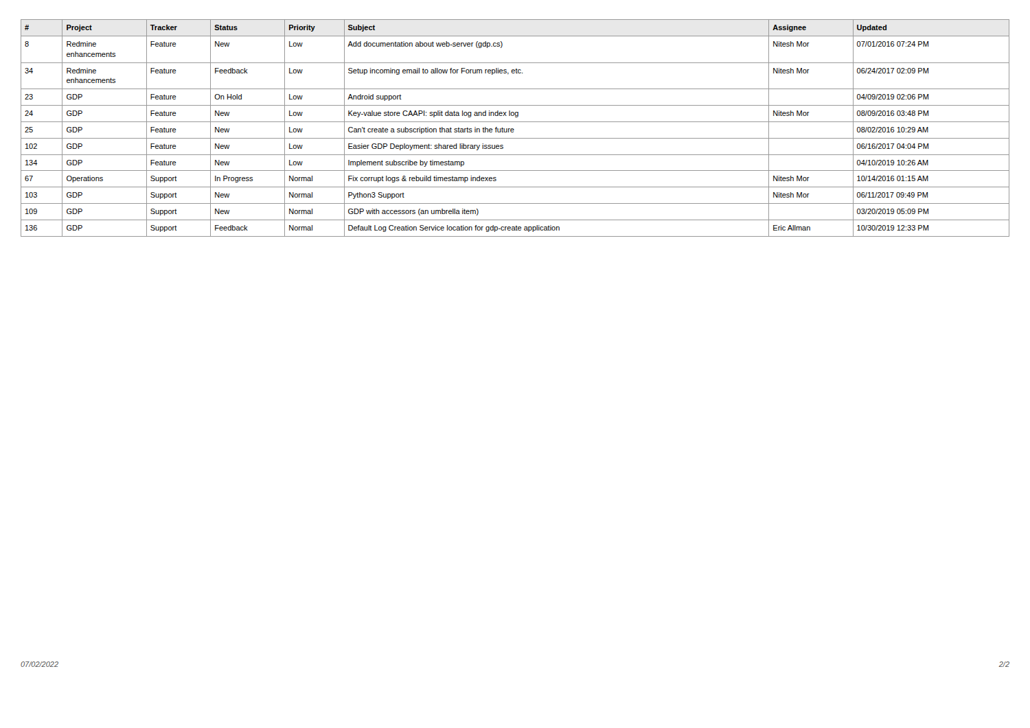| # | Project | Tracker | Status | Priority | Subject | Assignee | Updated |
| --- | --- | --- | --- | --- | --- | --- | --- |
| 8 | Redmine enhancements | Feature | New | Low | Add documentation about web-server (gdp.cs) | Nitesh Mor | 07/01/2016 07:24 PM |
| 34 | Redmine enhancements | Feature | Feedback | Low | Setup incoming email to allow for Forum replies, etc. | Nitesh Mor | 06/24/2017 02:09 PM |
| 23 | GDP | Feature | On Hold | Low | Android support | | 04/09/2019 02:06 PM |
| 24 | GDP | Feature | New | Low | Key-value store CAAPI: split data log and index log | Nitesh Mor | 08/09/2016 03:48 PM |
| 25 | GDP | Feature | New | Low | Can't create a subscription that starts in the future | | 08/02/2016 10:29 AM |
| 102 | GDP | Feature | New | Low | Easier GDP Deployment: shared library issues | | 06/16/2017 04:04 PM |
| 134 | GDP | Feature | New | Low | Implement subscribe by timestamp | | 04/10/2019 10:26 AM |
| 67 | Operations | Support | In Progress | Normal | Fix corrupt logs & rebuild timestamp indexes | Nitesh Mor | 10/14/2016 01:15 AM |
| 103 | GDP | Support | New | Normal | Python3 Support | Nitesh Mor | 06/11/2017 09:49 PM |
| 109 | GDP | Support | New | Normal | GDP with accessors (an umbrella item) | | 03/20/2019 05:09 PM |
| 136 | GDP | Support | Feedback | Normal | Default Log Creation Service location for gdp-create application | Eric Allman | 10/30/2019 12:33 PM |
07/02/2022 2/2